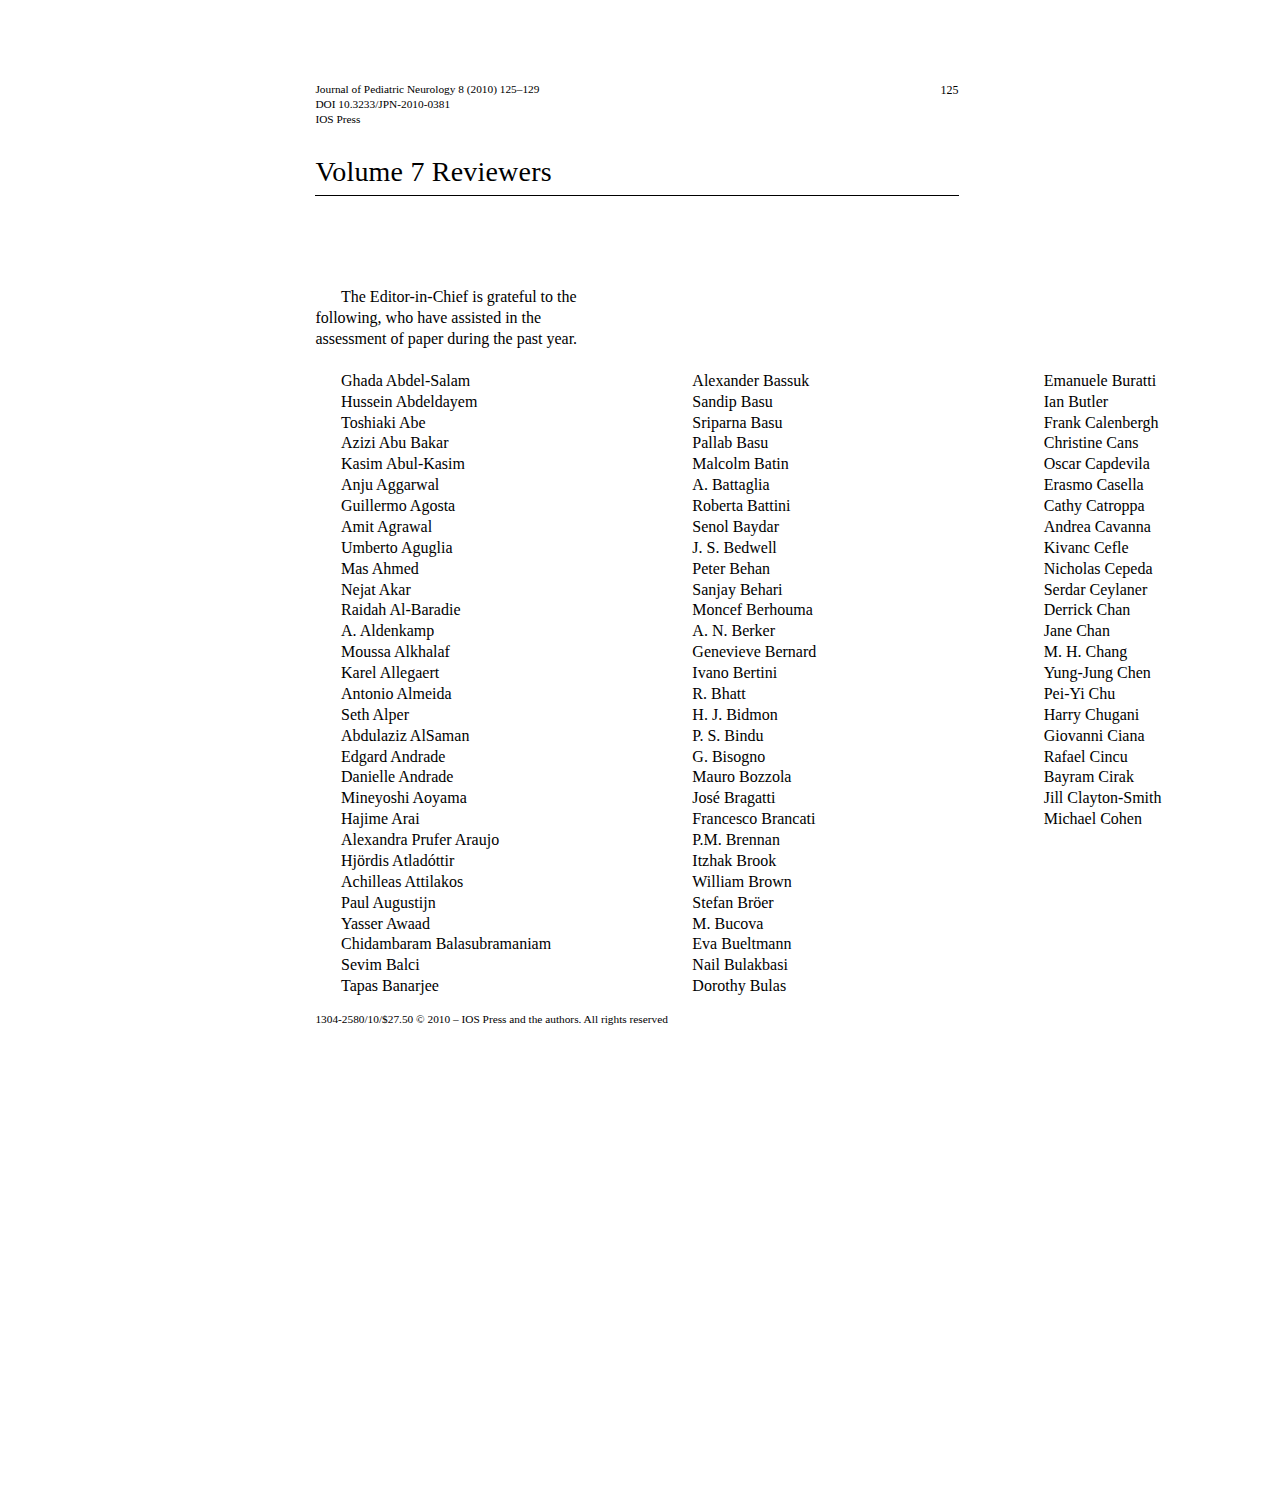Journal of Pediatric Neurology 8 (2010) 125–129
DOI 10.3233/JPN-2010-0381
IOS Press
125
Volume 7 Reviewers
The Editor-in-Chief is grateful to the following, who have assisted in the assessment of paper during the past year.
Ghada Abdel-Salam
Hussein Abdeldayem
Toshiaki Abe
Azizi Abu Bakar
Kasim Abul-Kasim
Anju Aggarwal
Guillermo Agosta
Amit Agrawal
Umberto Aguglia
Mas Ahmed
Nejat Akar
Raidah Al-Baradie
A. Aldenkamp
Moussa Alkhalaf
Karel Allegaert
Antonio Almeida
Seth Alper
Abdulaziz AlSaman
Edgard Andrade
Danielle Andrade
Mineyoshi Aoyama
Hajime Arai
Alexandra Prufer Araujo
Hjördis Atladóttir
Achilleas Attilakos
Paul Augustijn
Yasser Awaad
Chidambaram Balasubramaniam
Sevim Balci
Tapas Banarjee
Alexander Bassuk
Sandip Basu
Sriparna Basu
Pallab Basu
Malcolm Batin
A. Battaglia
Roberta Battini
Senol Baydar
J. S. Bedwell
Peter Behan
Sanjay Behari
Moncef Berhouma
A. N. Berker
Genevieve Bernard
Ivano Bertini
R. Bhatt
H. J. Bidmon
P. S. Bindu
G. Bisogno
Mauro Bozzola
José Bragatti
Francesco Brancati
P.M. Brennan
Itzhak Brook
William Brown
Stefan Bröer
M. Bucova
Eva Bueltmann
Nail Bulakbasi
Dorothy Bulas
Emanuele Buratti
Ian Butler
Frank Calenbergh
Christine Cans
Oscar Capdevila
Erasmo Casella
Cathy Catroppa
Andrea Cavanna
Kivanc Cefle
Nicholas Cepeda
Serdar Ceylaner
Derrick Chan
Jane Chan
M. H. Chang
Yung-Jung Chen
Pei-Yi Chu
Harry Chugani
Giovanni Ciana
Rafael Cincu
Bayram Cirak
Jill Clayton-Smith
Michael Cohen
1304-2580/10/$27.50 © 2010 – IOS Press and the authors. All rights reserved